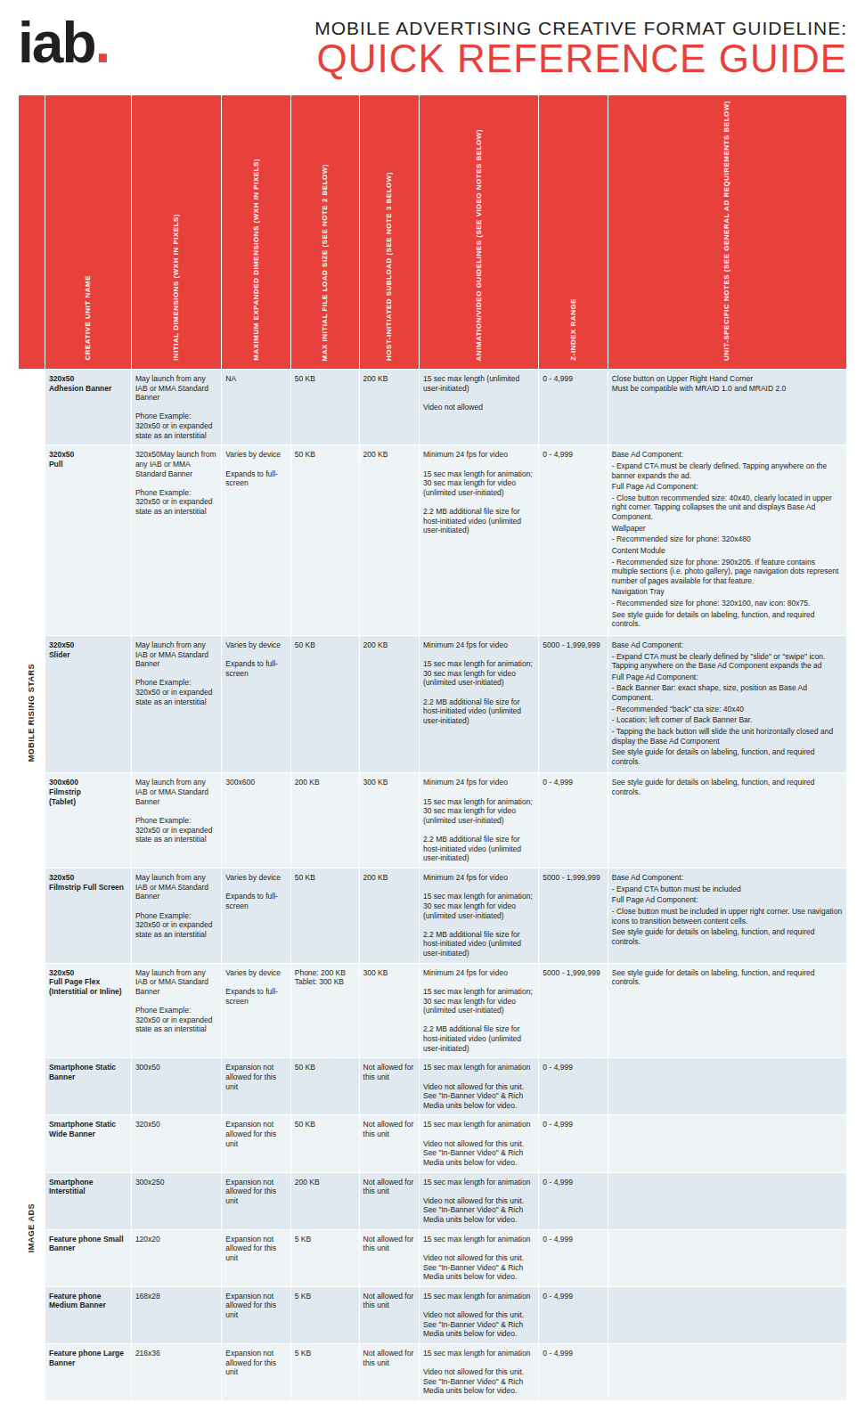iab.
MOBILE ADVERTISING CREATIVE FORMAT GUIDELINE:
QUICK REFERENCE GUIDE
| | CREATIVE UNIT NAME | INITIAL DIMENSIONS (WXH IN PIXELS) | MAXIMUM EXPANDED DIMENSIONS (WXH IN PIXELS) | MAX INITIAL FILE LOAD SIZE (SEE NOTE 2 BELOW) | HOST-INITIATED SUBLOAD (SEE NOTE 3 BELOW) | ANIMATION/VIDEO GUIDELINES (SEE VIDEO NOTES BELOW) | Z-INDEX RANGE | UNIT-SPECIFIC NOTES (SEE GENERAL AD REQUIREMENTS BELOW) |
| --- | --- | --- | --- | --- | --- | --- | --- | --- |
| MOBILE RISING STARS | 320x50 Adhesion Banner | May launch from any IAB or MMA Standard Banner Phone Example: 320x50 or in expanded state as an interstitial | NA | 50 KB | 200 KB | 15 sec max length (unlimited user-initiated) Video not allowed | 0 - 4,999 | Close button on Upper Right Hand Corner Must be compatible with MRAID 1.0 and MRAID 2.0 |
| 320x50 Pull | 320x50May launch from any IAB or MMA Standard Banner Phone Example: 320x50 or in expanded state as an interstitial | Varies by device Expands to full-screen | 50 KB | 200 KB | Minimum 24 fps for video 15 sec max length for animation; 30 sec max length for video (unlimited user-initiated) 2.2 MB additional file size for host-initiated video (unlimited user-initiated) | 0 - 4,999 | Base Ad Component: - Expand CTA must be clearly defined. Tapping anywhere on the banner expands the ad. Full Page Ad Component: - Close button recommended size: 40x40, clearly located in upper right corner. Tapping collapses the unit and displays Base Ad Component. Wallpaper - Recommended size for phone: 320x480 Content Module - Recommended size for phone: 290x205. If feature contains multiple sections (i.e. photo gallery), page navigation dots represent number of pages available for that feature. Navigation Tray - Recommended size for phone: 320x100, nav icon: 80x75. See style guide for details on labeling, function, and required controls. |
| 320x50 Slider | May launch from any IAB or MMA Standard Banner Phone Example: 320x50 or in expanded state as an interstitial | Varies by device Expands to full-screen | 50 KB | 200 KB | Minimum 24 fps for video 15 sec max length for animation; 30 sec max length for video (unlimited user-initiated) 2.2 MB additional file size for host-initiated video (unlimited user-initiated) | 5000 - 1,999,999 | Base Ad Component: - Expand CTA must be clearly defined by "slide" or "swipe" icon. Tapping anywhere on the Base Ad Component expands the ad Full Page Ad Component: - Back Banner Bar: exact shape, size, position as Base Ad Component. - Recommended "back" cta size: 40x40 - Location: left corner of Back Banner Bar. - Tapping the back button will slide the unit horizontally closed and display the Base Ad Component See style guide for details on labeling, function, and required controls. |
| 300x600 Filmstrip (Tablet) | May launch from any IAB or MMA Standard Banner Phone Example: 320x50 or in expanded state as an interstitial | 300x600 | 200 KB | 300 KB | Minimum 24 fps for video 15 sec max length for animation; 30 sec max length for video (unlimited user-initiated) 2.2 MB additional file size for host-initiated video (unlimited user-initiated) | 0 - 4,999 | See style guide for details on labeling, function, and required controls. |
| 320x50 Filmstrip Full Screen | May launch from any IAB or MMA Standard Banner Phone Example: 320x50 or in expanded state as an interstitial | Varies by device Expands to full-screen | 50 KB | 200 KB | Minimum 24 fps for video 15 sec max length for animation; 30 sec max length for video (unlimited user-initiated) 2.2 MB additional file size for host-initiated video (unlimited user-initiated) | 5000 - 1,999,999 | Base Ad Component: - Expand CTA button must be included Full Page Ad Component: - Close button must be included in upper right corner. Use navigation icons to transition between content cells. See style guide for details on labeling, function, and required controls. |
| 320x50 Full Page Flex (Interstitial or Inline) | May launch from any IAB or MMA Standard Banner Phone Example: 320x50 or in expanded state as an interstitial | Varies by device Expands to full-screen | Phone: 200 KB Tablet: 300 KB | 300 KB | Minimum 24 fps for video 15 sec max length for animation; 30 sec max length for video (unlimited user-initiated) 2.2 MB additional file size for host-initiated video (unlimited user-initiated) | 5000 - 1,999,999 | See style guide for details on labeling, function, and required controls. |
| IMAGE ADS | Smartphone Static Banner | 300x50 | Expansion not allowed for this unit | 50 KB | Not allowed for this unit | 15 sec max length for animation Video not allowed for this unit. See "In-Banner Video" & Rich Media units below for video. | 0 - 4,999 | |
| Smartphone Static Wide Banner | 320x50 | Expansion not allowed for this unit | 50 KB | Not allowed for this unit | 15 sec max length for animation Video not allowed for this unit. See "In-Banner Video" & Rich Media units below for video. | 0 - 4,999 | |
| Smartphone Interstitial | 300x250 | Expansion not allowed for this unit | 200 KB | Not allowed for this unit | 15 sec max length for animation Video not allowed for this unit. See "In-Banner Video" & Rich Media units below for video. | 0 - 4,999 | |
| Feature phone Small Banner | 120x20 | Expansion not allowed for this unit | 5 KB | Not allowed for this unit | 15 sec max length for animation Video not allowed for this unit. See "In-Banner Video" & Rich Media units below for video. | 0 - 4,999 | |
| Feature phone Medium Banner | 168x28 | Expansion not allowed for this unit | 5 KB | Not allowed for this unit | 15 sec max length for animation Video not allowed for this unit. See "In-Banner Video" & Rich Media units below for video. | 0 - 4,999 | |
| Feature phone Large Banner | 216x36 | Expansion not allowed for this unit | 5 KB | Not allowed for this unit | 15 sec max length for animation Video not allowed for this unit. See "In-Banner Video" & Rich Media units below for video. | 0 - 4,999 | |